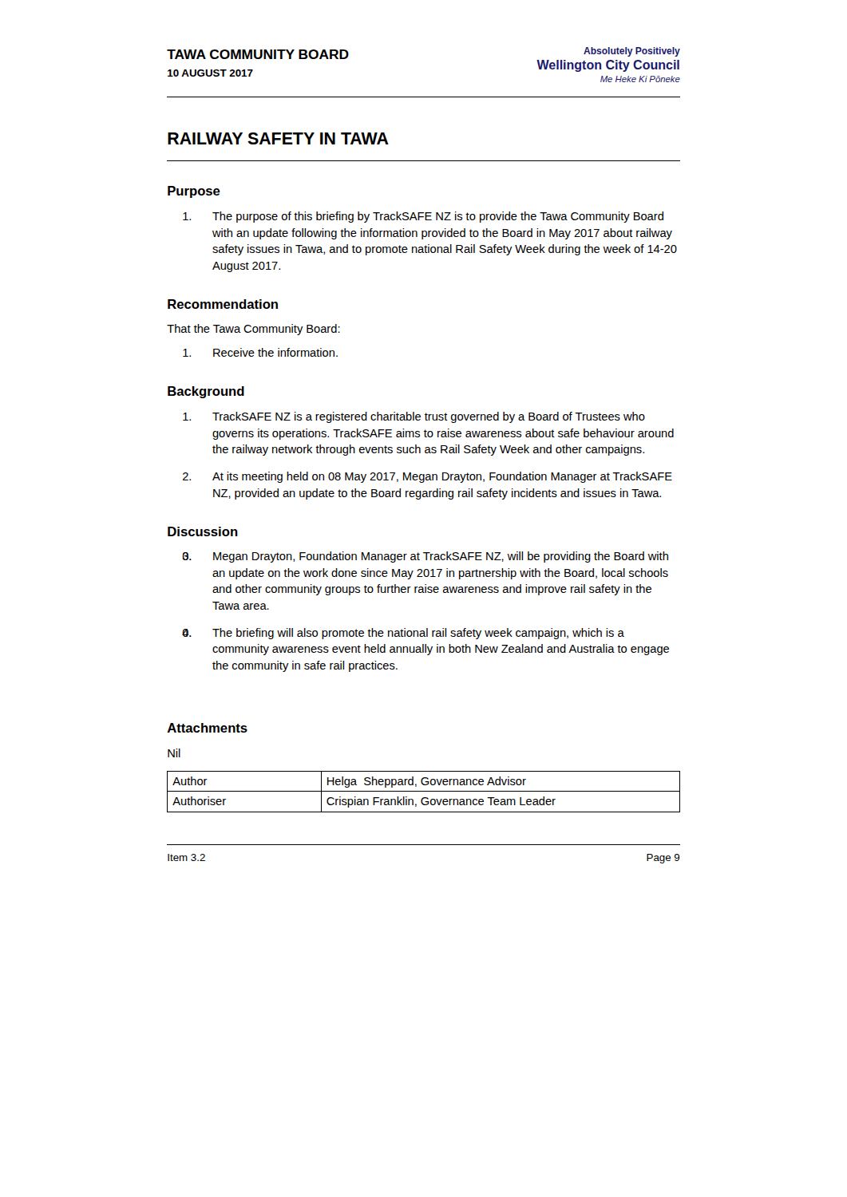TAWA COMMUNITY BOARD
10 AUGUST 2017
Absolutely Positively
Wellington City Council
Me Heke Ki Pōneke
RAILWAY SAFETY IN TAWA
Purpose
The purpose of this briefing by TrackSAFE NZ is to provide the Tawa Community Board with an update following the information provided to the Board in May 2017 about railway safety issues in Tawa, and to promote national Rail Safety Week during the week of 14-20 August 2017.
Recommendation
That the Tawa Community Board:
Receive the information.
Background
TrackSAFE NZ is a registered charitable trust governed by a Board of Trustees who governs its operations. TrackSAFE aims to raise awareness about safe behaviour around the railway network through events such as Rail Safety Week and other campaigns.
At its meeting held on 08 May 2017, Megan Drayton, Foundation Manager at TrackSAFE NZ, provided an update to the Board regarding rail safety incidents and issues in Tawa.
Discussion
3. Megan Drayton, Foundation Manager at TrackSAFE NZ, will be providing the Board with an update on the work done since May 2017 in partnership with the Board, local schools and other community groups to further raise awareness and improve rail safety in the Tawa area.
4. The briefing will also promote the national rail safety week campaign, which is a community awareness event held annually in both New Zealand and Australia to engage the community in safe rail practices.
Attachments
Nil
| Author | Helga Sheppard, Governance Advisor |
| Authoriser | Crispian Franklin, Governance Team Leader |
Item 3.2 Page 9